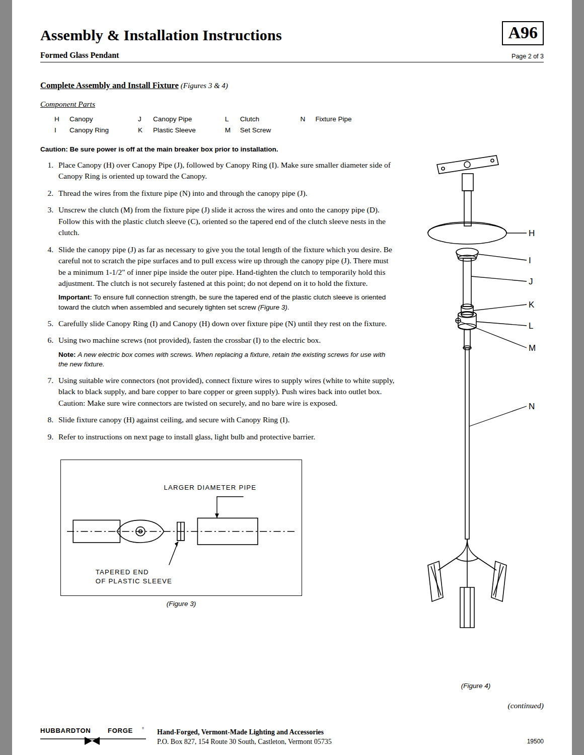Assembly & Installation Instructions
A96
Formed Glass Pendant Page 2 of 3
Complete Assembly and Install Fixture (Figures 3 & 4)
Component Parts
| H | Canopy | J | Canopy Pipe | L | Clutch | N | Fixture Pipe |
| I | Canopy Ring | K | Plastic Sleeve | M | Set Screw | | |
Caution: Be sure power is off at the main breaker box prior to installation.
Place Canopy (H) over Canopy Pipe (J), followed by Canopy Ring (I). Make sure smaller diameter side of Canopy Ring is oriented up toward the Canopy.
Thread the wires from the fixture pipe (N) into and through the canopy pipe (J).
Unscrew the clutch (M) from the fixture pipe (J) slide it across the wires and onto the canopy pipe (D). Follow this with the plastic clutch sleeve (C), oriented so the tapered end of the clutch sleeve nests in the clutch.
Slide the canopy pipe (J) as far as necessary to give you the total length of the fixture which you desire. Be careful not to scratch the pipe surfaces and to pull excess wire up through the canopy pipe (J). There must be a minimum 1-1/2" of inner pipe inside the outer pipe. Hand-tighten the clutch to temporarily hold this adjustment. The clutch is not securely fastened at this point; do not depend on it to hold the fixture. Important: To ensure full connection strength, be sure the tapered end of the plastic clutch sleeve is oriented toward the clutch when assembled and securely tighten set screw (Figure 3).
Carefully slide Canopy Ring (I) and Canopy (H) down over fixture pipe (N) until they rest on the fixture.
Using two machine screws (not provided), fasten the crossbar (I) to the electric box. Note: A new electric box comes with screws. When replacing a fixture, retain the existing screws for use with the new fixture.
Using suitable wire connectors (not provided), connect fixture wires to supply wires (white to white supply, black to black supply, and bare copper to bare copper or green supply). Push wires back into outlet box.
Caution: Make sure wire connectors are twisted on securely, and no bare wire is exposed.
Slide fixture canopy (H) against ceiling, and secure with Canopy Ring (I).
Refer to instructions on next page to install glass, light bulb and protective barrier.
LARGER DIAMETER PIPE TAPERED END OF PLASTIC SLEEVE
(Figure 3)
H I J K L M N
(Figure 4)
(continued)
HUBBARDTON FORGE ®
Hand-Forged, Vermont-Made Lighting and Accessories
P.O. Box 827, 154 Route 30 South, Castleton, Vermont 05735
19500